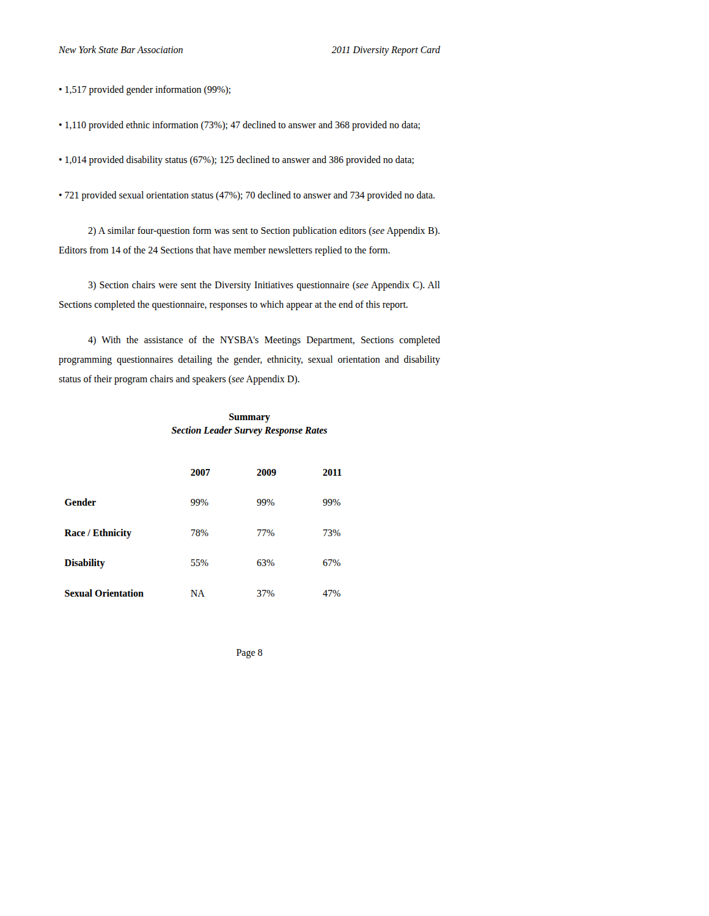New York State Bar Association 2011 Diversity Report Card
• 1,517 provided gender information (99%);
• 1,110 provided ethnic information (73%); 47 declined to answer and 368 provided no data;
• 1,014 provided disability status (67%); 125 declined to answer and 386 provided no data;
• 721 provided sexual orientation status (47%); 70 declined to answer and 734 provided no data.
2) A similar four-question form was sent to Section publication editors (see Appendix B). Editors from 14 of the 24 Sections that have member newsletters replied to the form.
3) Section chairs were sent the Diversity Initiatives questionnaire (see Appendix C). All Sections completed the questionnaire, responses to which appear at the end of this report.
4) With the assistance of the NYSBA's Meetings Department, Sections completed programming questionnaires detailing the gender, ethnicity, sexual orientation and disability status of their program chairs and speakers (see Appendix D).
Summary
Section Leader Survey Response Rates
| | 2007 | 2009 | 2011 |
| --- | --- | --- | --- |
| Gender | 99% | 99% | 99% |
| Race / Ethnicity | 78% | 77% | 73% |
| Disability | 55% | 63% | 67% |
| Sexual Orientation | NA | 37% | 47% |
Page 8